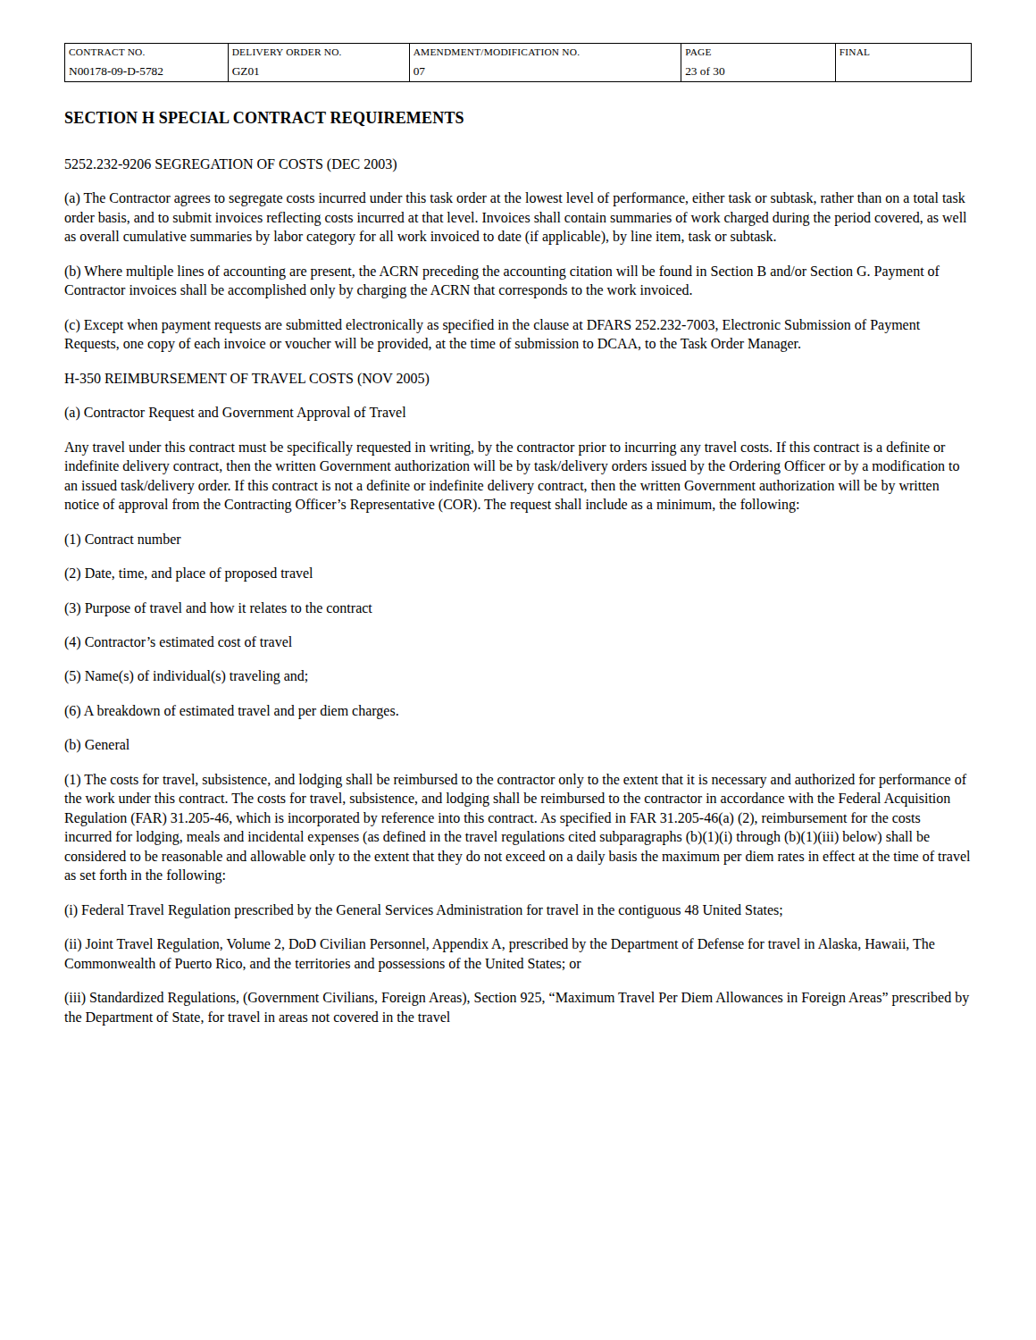| CONTRACT NO. N00178-09-D-5782 | DELIVERY ORDER NO. GZ01 | AMENDMENT/MODIFICATION NO. 07 | PAGE 23 of 30 | FINAL |
SECTION H SPECIAL CONTRACT REQUIREMENTS
5252.232-9206 SEGREGATION OF COSTS (DEC 2003)
(a) The Contractor agrees to segregate costs incurred under this task order at the lowest level of performance, either task or subtask, rather than on a total task order basis, and to submit invoices reflecting costs incurred at that level. Invoices shall contain summaries of work charged during the period covered, as well as overall cumulative summaries by labor category for all work invoiced to date (if applicable), by line item, task or subtask.
(b) Where multiple lines of accounting are present, the ACRN preceding the accounting citation will be found in Section B and/or Section G. Payment of Contractor invoices shall be accomplished only by charging the ACRN that corresponds to the work invoiced.
(c) Except when payment requests are submitted electronically as specified in the clause at DFARS 252.232-7003, Electronic Submission of Payment Requests, one copy of each invoice or voucher will be provided, at the time of submission to DCAA, to the Task Order Manager.
H-350 REIMBURSEMENT OF TRAVEL COSTS (NOV 2005)
(a) Contractor Request and Government Approval of Travel
Any travel under this contract must be specifically requested in writing, by the contractor prior to incurring any travel costs. If this contract is a definite or indefinite delivery contract, then the written Government authorization will be by task/delivery orders issued by the Ordering Officer or by a modification to an issued task/delivery order. If this contract is not a definite or indefinite delivery contract, then the written Government authorization will be by written notice of approval from the Contracting Officer’s Representative (COR). The request shall include as a minimum, the following:
(1) Contract number
(2) Date, time, and place of proposed travel
(3) Purpose of travel and how it relates to the contract
(4) Contractor’s estimated cost of travel
(5) Name(s) of individual(s) traveling and;
(6) A breakdown of estimated travel and per diem charges.
(b) General
(1) The costs for travel, subsistence, and lodging shall be reimbursed to the contractor only to the extent that it is necessary and authorized for performance of the work under this contract. The costs for travel, subsistence, and lodging shall be reimbursed to the contractor in accordance with the Federal Acquisition Regulation (FAR) 31.205-46, which is incorporated by reference into this contract. As specified in FAR 31.205-46(a) (2), reimbursement for the costs incurred for lodging, meals and incidental expenses (as defined in the travel regulations cited subparagraphs (b)(1)(i) through (b)(1)(iii) below) shall be considered to be reasonable and allowable only to the extent that they do not exceed on a daily basis the maximum per diem rates in effect at the time of travel as set forth in the following:
(i) Federal Travel Regulation prescribed by the General Services Administration for travel in the contiguous 48 United States;
(ii) Joint Travel Regulation, Volume 2, DoD Civilian Personnel, Appendix A, prescribed by the Department of Defense for travel in Alaska, Hawaii, The Commonwealth of Puerto Rico, and the territories and possessions of the United States; or
(iii) Standardized Regulations, (Government Civilians, Foreign Areas), Section 925, “Maximum Travel Per Diem Allowances in Foreign Areas” prescribed by the Department of State, for travel in areas not covered in the travel